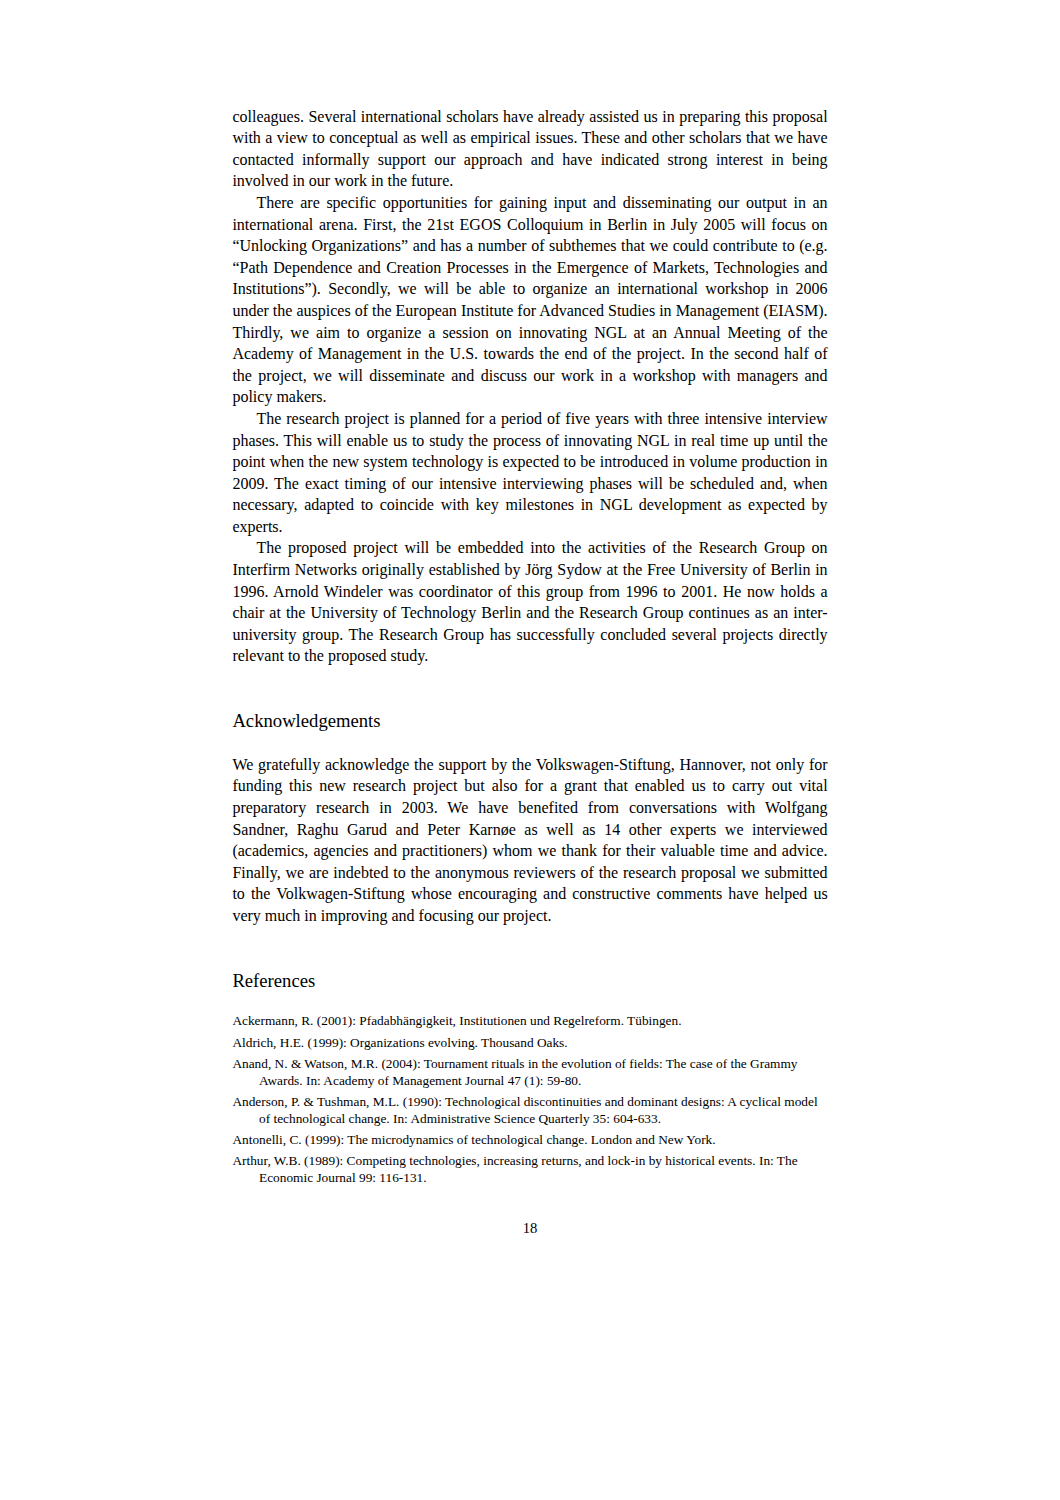colleagues. Several international scholars have already assisted us in preparing this proposal with a view to conceptual as well as empirical issues. These and other scholars that we have contacted informally support our approach and have indicated strong interest in being involved in our work in the future.
There are specific opportunities for gaining input and disseminating our output in an international arena. First, the 21st EGOS Colloquium in Berlin in July 2005 will focus on “Unlocking Organizations” and has a number of subthemes that we could contribute to (e.g. “Path Dependence and Creation Processes in the Emergence of Markets, Technologies and Institutions”). Secondly, we will be able to organize an international workshop in 2006 under the auspices of the European Institute for Advanced Studies in Management (EIASM). Thirdly, we aim to organize a session on innovating NGL at an Annual Meeting of the Academy of Management in the U.S. towards the end of the project. In the second half of the project, we will disseminate and discuss our work in a workshop with managers and policy makers.
The research project is planned for a period of five years with three intensive interview phases. This will enable us to study the process of innovating NGL in real time up until the point when the new system technology is expected to be introduced in volume production in 2009. The exact timing of our intensive interviewing phases will be scheduled and, when necessary, adapted to coincide with key milestones in NGL development as expected by experts.
The proposed project will be embedded into the activities of the Research Group on Interfirm Networks originally established by Jörg Sydow at the Free University of Berlin in 1996. Arnold Windeler was coordinator of this group from 1996 to 2001. He now holds a chair at the University of Technology Berlin and the Research Group continues as an inter-university group. The Research Group has successfully concluded several projects directly relevant to the proposed study.
Acknowledgements
We gratefully acknowledge the support by the Volkswagen-Stiftung, Hannover, not only for funding this new research project but also for a grant that enabled us to carry out vital preparatory research in 2003. We have benefited from conversations with Wolfgang Sandner, Raghu Garud and Peter Karnøe as well as 14 other experts we interviewed (academics, agencies and practitioners) whom we thank for their valuable time and advice. Finally, we are indebted to the anonymous reviewers of the research proposal we submitted to the Volkwagen-Stiftung whose encouraging and constructive comments have helped us very much in improving and focusing our project.
References
Ackermann, R. (2001): Pfadabhängigkeit, Institutionen und Regelreform. Tübingen.
Aldrich, H.E. (1999): Organizations evolving. Thousand Oaks.
Anand, N. & Watson, M.R. (2004): Tournament rituals in the evolution of fields: The case of the Grammy Awards. In: Academy of Management Journal 47 (1): 59-80.
Anderson, P. & Tushman, M.L. (1990): Technological discontinuities and dominant designs: A cyclical model of technological change. In: Administrative Science Quarterly 35: 604-633.
Antonelli, C. (1999): The microdynamics of technological change. London and New York.
Arthur, W.B. (1989): Competing technologies, increasing returns, and lock-in by historical events. In: The Economic Journal 99: 116-131.
18